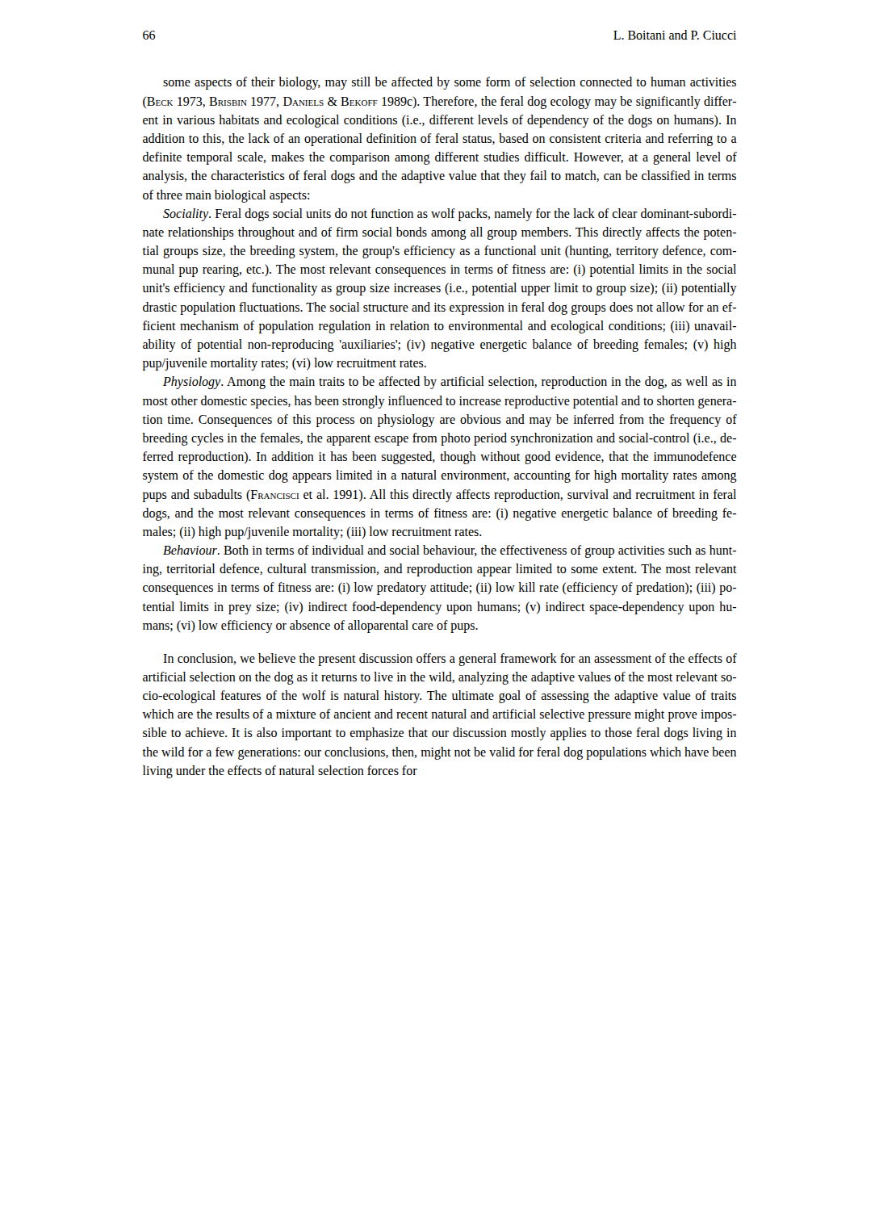66 L. Boitani and P. Ciucci
some aspects of their biology, may still be affected by some form of selection connected to human activities (Beck 1973, Brisbin 1977, Daniels & Bekoff 1989c). Therefore, the feral dog ecology may be significantly different in various habitats and ecological conditions (i.e., different levels of dependency of the dogs on humans). In addition to this, the lack of an operational definition of feral status, based on consistent criteria and referring to a definite temporal scale, makes the comparison among different studies difficult. However, at a general level of analysis, the characteristics of feral dogs and the adaptive value that they fail to match, can be classified in terms of three main biological aspects:
Sociality. Feral dogs social units do not function as wolf packs, namely for the lack of clear dominant-subordinate relationships throughout and of firm social bonds among all group members. This directly affects the potential groups size, the breeding system, the group's efficiency as a functional unit (hunting, territory defence, communal pup rearing, etc.). The most relevant consequences in terms of fitness are: (i) potential limits in the social unit's efficiency and functionality as group size increases (i.e., potential upper limit to group size); (ii) potentially drastic population fluctuations. The social structure and its expression in feral dog groups does not allow for an efficient mechanism of population regulation in relation to environmental and ecological conditions; (iii) unavailability of potential non-reproducing 'auxiliaries'; (iv) negative energetic balance of breeding females; (v) high pup/juvenile mortality rates; (vi) low recruitment rates.
Physiology. Among the main traits to be affected by artificial selection, reproduction in the dog, as well as in most other domestic species, has been strongly influenced to increase reproductive potential and to shorten generation time. Consequences of this process on physiology are obvious and may be inferred from the frequency of breeding cycles in the females, the apparent escape from photo period synchronization and social-control (i.e., deferred reproduction). In addition it has been suggested, though without good evidence, that the immunodefence system of the domestic dog appears limited in a natural environment, accounting for high mortality rates among pups and subadults (Francisci et al. 1991). All this directly affects reproduction, survival and recruitment in feral dogs, and the most relevant consequences in terms of fitness are: (i) negative energetic balance of breeding females; (ii) high pup/juvenile mortality; (iii) low recruitment rates.
Behaviour. Both in terms of individual and social behaviour, the effectiveness of group activities such as hunting, territorial defence, cultural transmission, and reproduction appear limited to some extent. The most relevant consequences in terms of fitness are: (i) low predatory attitude; (ii) low kill rate (efficiency of predation); (iii) potential limits in prey size; (iv) indirect food-dependency upon humans; (v) indirect space-dependency upon humans; (vi) low efficiency or absence of alloparental care of pups.
In conclusion, we believe the present discussion offers a general framework for an assessment of the effects of artificial selection on the dog as it returns to live in the wild, analyzing the adaptive values of the most relevant socio-ecological features of the wolf is natural history. The ultimate goal of assessing the adaptive value of traits which are the results of a mixture of ancient and recent natural and artificial selective pressure might prove impossible to achieve. It is also important to emphasize that our discussion mostly applies to those feral dogs living in the wild for a few generations: our conclusions, then, might not be valid for feral dog populations which have been living under the effects of natural selection forces for